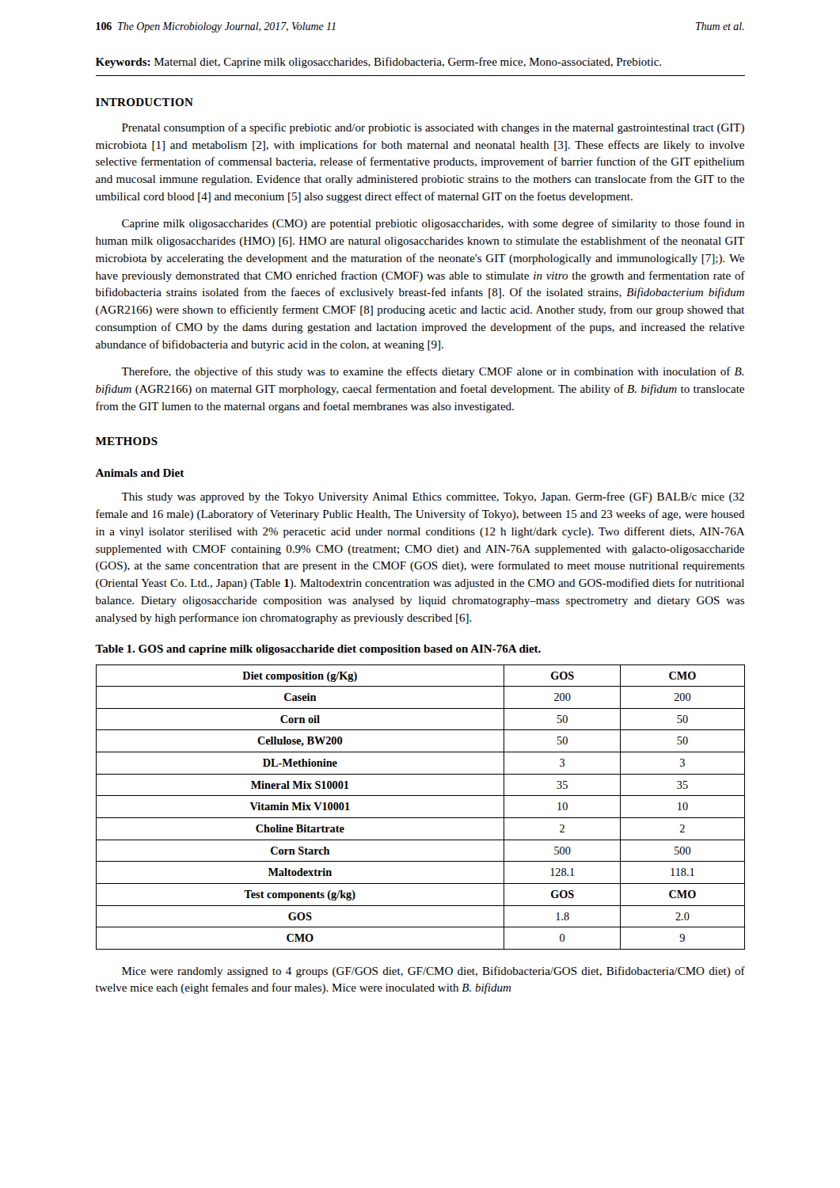106 The Open Microbiology Journal, 2017, Volume 11
Thum et al.
Keywords: Maternal diet, Caprine milk oligosaccharides, Bifidobacteria, Germ-free mice, Mono-associated, Prebiotic.
INTRODUCTION
Prenatal consumption of a specific prebiotic and/or probiotic is associated with changes in the maternal gastrointestinal tract (GIT) microbiota [1] and metabolism [2], with implications for both maternal and neonatal health [3]. These effects are likely to involve selective fermentation of commensal bacteria, release of fermentative products, improvement of barrier function of the GIT epithelium and mucosal immune regulation. Evidence that orally administered probiotic strains to the mothers can translocate from the GIT to the umbilical cord blood [4] and meconium [5] also suggest direct effect of maternal GIT on the foetus development.
Caprine milk oligosaccharides (CMO) are potential prebiotic oligosaccharides, with some degree of similarity to those found in human milk oligosaccharides (HMO) [6]. HMO are natural oligosaccharides known to stimulate the establishment of the neonatal GIT microbiota by accelerating the development and the maturation of the neonate's GIT (morphologically and immunologically [7];). We have previously demonstrated that CMO enriched fraction (CMOF) was able to stimulate in vitro the growth and fermentation rate of bifidobacteria strains isolated from the faeces of exclusively breast-fed infants [8]. Of the isolated strains, Bifidobacterium bifidum (AGR2166) were shown to efficiently ferment CMOF [8] producing acetic and lactic acid. Another study, from our group showed that consumption of CMO by the dams during gestation and lactation improved the development of the pups, and increased the relative abundance of bifidobacteria and butyric acid in the colon, at weaning [9].
Therefore, the objective of this study was to examine the effects dietary CMOF alone or in combination with inoculation of B. bifidum (AGR2166) on maternal GIT morphology, caecal fermentation and foetal development. The ability of B. bifidum to translocate from the GIT lumen to the maternal organs and foetal membranes was also investigated.
METHODS
Animals and Diet
This study was approved by the Tokyo University Animal Ethics committee, Tokyo, Japan. Germ-free (GF) BALB/c mice (32 female and 16 male) (Laboratory of Veterinary Public Health, The University of Tokyo), between 15 and 23 weeks of age, were housed in a vinyl isolator sterilised with 2% peracetic acid under normal conditions (12 h light/dark cycle). Two different diets, AIN-76A supplemented with CMOF containing 0.9% CMO (treatment; CMO diet) and AIN-76A supplemented with galacto-oligosaccharide (GOS), at the same concentration that are present in the CMOF (GOS diet), were formulated to meet mouse nutritional requirements (Oriental Yeast Co. Ltd., Japan) (Table 1). Maltodextrin concentration was adjusted in the CMO and GOS-modified diets for nutritional balance. Dietary oligosaccharide composition was analysed by liquid chromatography–mass spectrometry and dietary GOS was analysed by high performance ion chromatography as previously described [6].
Table 1. GOS and caprine milk oligosaccharide diet composition based on AIN-76A diet.
| Diet composition (g/Kg) | GOS | CMO |
| --- | --- | --- |
| Casein | 200 | 200 |
| Corn oil | 50 | 50 |
| Cellulose, BW200 | 50 | 50 |
| DL-Methionine | 3 | 3 |
| Mineral Mix S10001 | 35 | 35 |
| Vitamin Mix V10001 | 10 | 10 |
| Choline Bitartrate | 2 | 2 |
| Corn Starch | 500 | 500 |
| Maltodextrin | 128.1 | 118.1 |
| Test components (g/kg) | GOS | CMO |
| GOS | 1.8 | 2.0 |
| CMO | 0 | 9 |
Mice were randomly assigned to 4 groups (GF/GOS diet, GF/CMO diet, Bifidobacteria/GOS diet, Bifidobacteria/CMO diet) of twelve mice each (eight females and four males). Mice were inoculated with B. bifidum